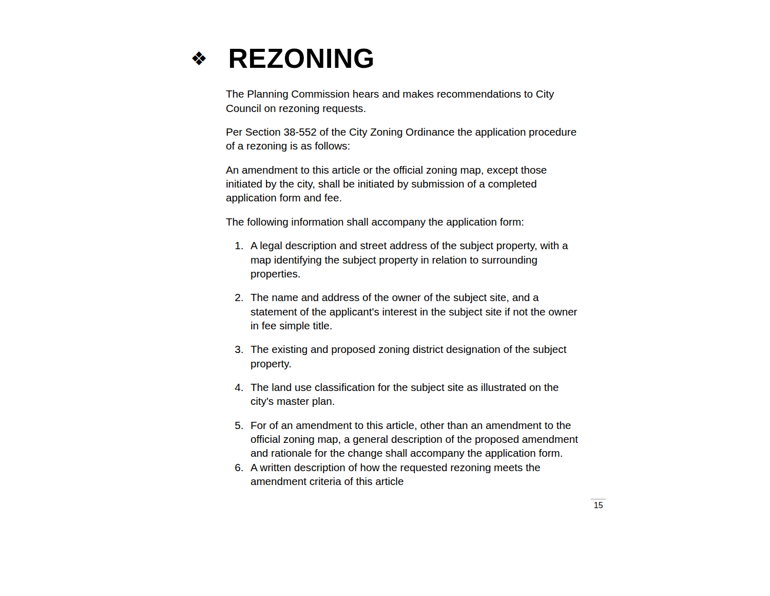❖REZONING
The Planning Commission hears and makes recommendations to City Council on rezoning requests.
Per Section 38-552 of the City Zoning Ordinance the application procedure of a rezoning is as follows:
An amendment to this article or the official zoning map, except those initiated by the city, shall be initiated by submission of a completed application form and fee.
The following information shall accompany the application form:
A legal description and street address of the subject property, with a map identifying the subject property in relation to surrounding properties.
The name and address of the owner of the subject site, and a statement of the applicant's interest in the subject site if not the owner in fee simple title.
The existing and proposed zoning district designation of the subject property.
The land use classification for the subject site as illustrated on the city's master plan.
For of an amendment to this article, other than an amendment to the official zoning map, a general description of the proposed amendment and rationale for the change shall accompany the application form.
A written description of how the requested rezoning meets the amendment criteria of this article
15